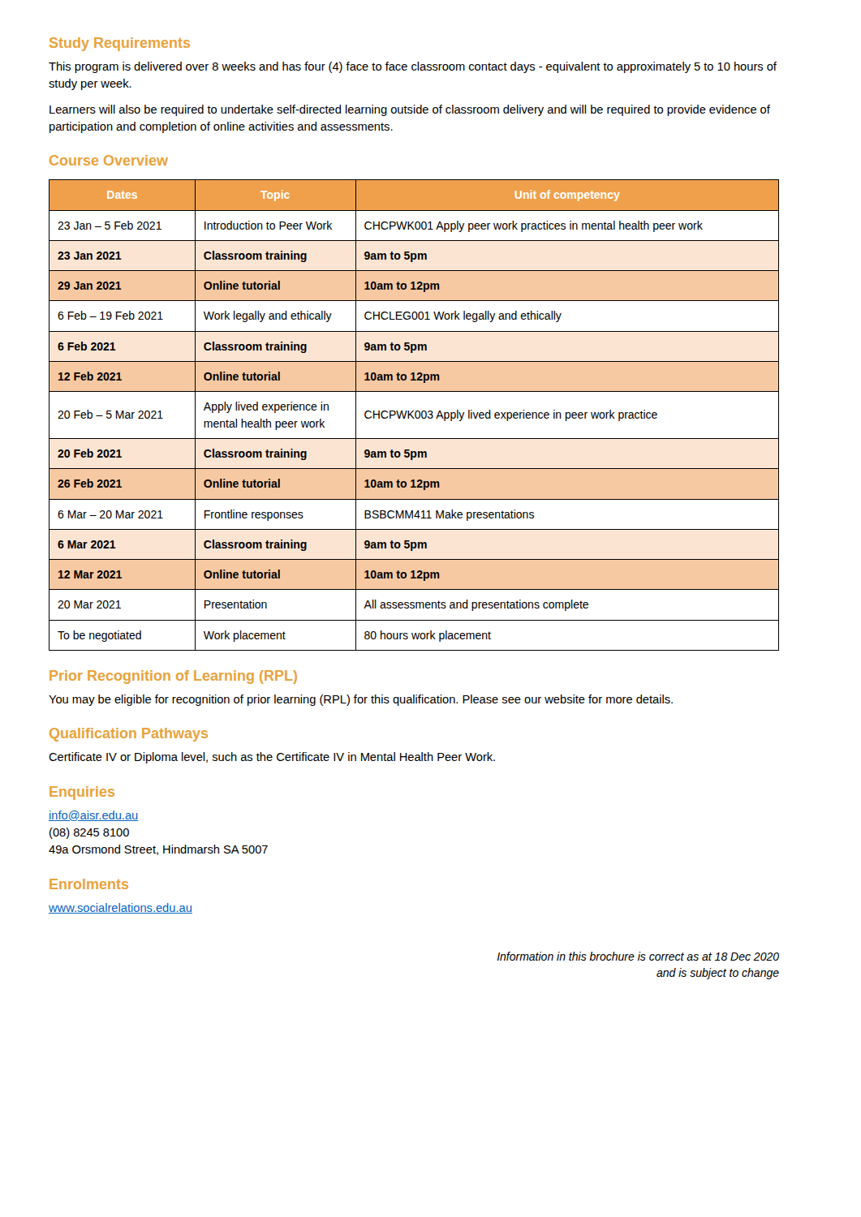Study Requirements
This program is delivered over 8 weeks and has four (4) face to face classroom contact days - equivalent to approximately 5 to 10 hours of study per week.
Learners will also be required to undertake self-directed learning outside of classroom delivery and will be required to provide evidence of participation and completion of online activities and assessments.
Course Overview
| Dates | Topic | Unit of competency |
| --- | --- | --- |
| 23 Jan – 5 Feb 2021 | Introduction to Peer Work | CHCPWK001 Apply peer work practices in mental health peer work |
| 23 Jan 2021 | Classroom training | 9am to 5pm |
| 29 Jan 2021 | Online tutorial | 10am to 12pm |
| 6 Feb – 19 Feb 2021 | Work legally and ethically | CHCLEG001 Work legally and ethically |
| 6 Feb 2021 | Classroom training | 9am to 5pm |
| 12 Feb 2021 | Online tutorial | 10am to 12pm |
| 20 Feb – 5 Mar 2021 | Apply lived experience in mental health peer work | CHCPWK003 Apply lived experience in peer work practice |
| 20 Feb 2021 | Classroom training | 9am to 5pm |
| 26 Feb 2021 | Online tutorial | 10am to 12pm |
| 6 Mar – 20 Mar 2021 | Frontline responses | BSBCMM411 Make presentations |
| 6 Mar 2021 | Classroom training | 9am to 5pm |
| 12 Mar 2021 | Online tutorial | 10am to 12pm |
| 20 Mar 2021 | Presentation | All assessments and presentations complete |
| To be negotiated | Work placement | 80 hours work placement |
Prior Recognition of Learning (RPL)
You may be eligible for recognition of prior learning (RPL) for this qualification. Please see our website for more details.
Qualification Pathways
Certificate IV or Diploma level, such as the Certificate IV in Mental Health Peer Work.
Enquiries
info@aisr.edu.au
(08) 8245 8100
49a Orsmond Street, Hindmarsh SA 5007
Enrolments
www.socialrelations.edu.au
Information in this brochure is correct as at 18 Dec 2020
and is subject to change